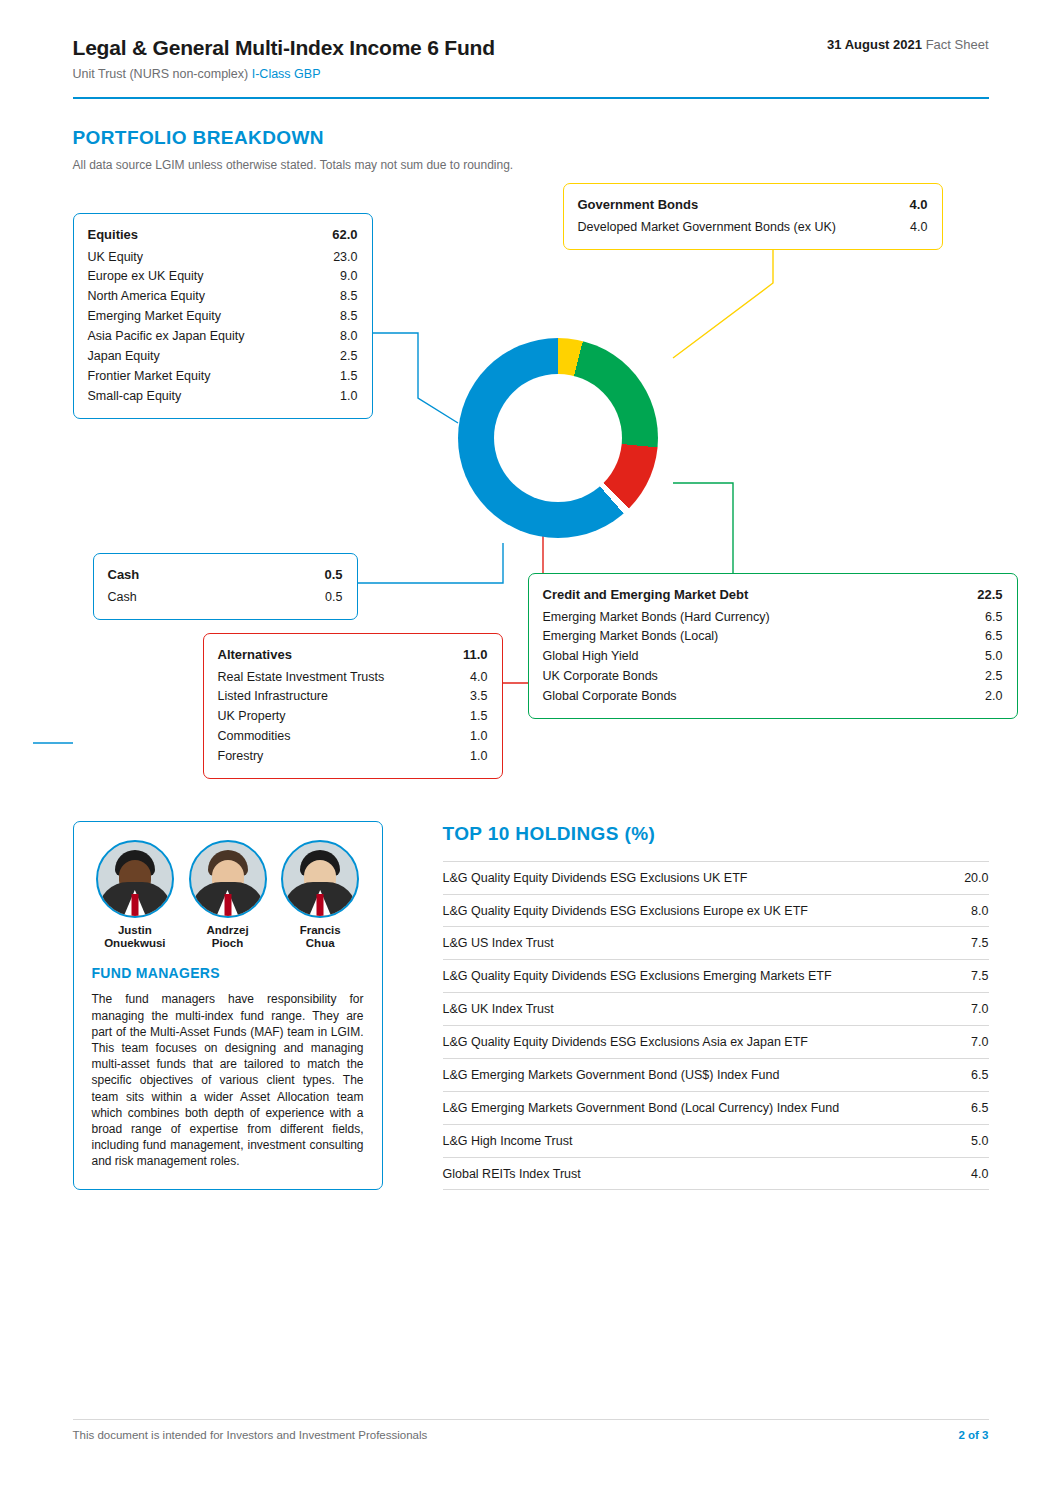Legal & General Multi-Index Income 6 Fund
Unit Trust (NURS non-complex) I-Class GBP
31 August 2021 Fact Sheet
Portfolio breakdown
All data source LGIM unless otherwise stated. Totals may not sum due to rounding.
| Equities | 62.0 |
| UK Equity | 23.0 |
| Europe ex UK Equity | 9.0 |
| North America Equity | 8.5 |
| Emerging Market Equity | 8.5 |
| Asia Pacific ex Japan Equity | 8.0 |
| Japan Equity | 2.5 |
| Frontier Market Equity | 1.5 |
| Small-cap Equity | 1.0 |
| Government Bonds | 4.0 |
| Developed Market Government Bonds (ex UK) | 4.0 |
| Cash | 0.5 |
| Cash | 0.5 |
| Alternatives | 11.0 |
| Real Estate Investment Trusts | 4.0 |
| Listed Infrastructure | 3.5 |
| UK Property | 1.5 |
| Commodities | 1.0 |
| Forestry | 1.0 |
| Credit and Emerging Market Debt | 22.5 |
| Emerging Market Bonds (Hard Currency) | 6.5 |
| Emerging Market Bonds (Local) | 6.5 |
| Global High Yield | 5.0 |
| UK Corporate Bonds | 2.5 |
| Global Corporate Bonds | 2.0 |
Justin
Onuekwusi
Andrzej
Pioch
Francis
Chua
Fund managers
The fund managers have responsibility for managing the multi-index fund range. They are part of the Multi-Asset Funds (MAF) team in LGIM. This team focuses on designing and managing multi-asset funds that are tailored to match the specific objectives of various client types. The team sits within a wider Asset Allocation team which combines both depth of experience with a broad range of expertise from different fields, including fund management, investment consulting and risk management roles.
Top 10 holdings (%)
| L&G Quality Equity Dividends ESG Exclusions UK ETF | 20.0 |
| L&G Quality Equity Dividends ESG Exclusions Europe ex UK ETF | 8.0 |
| L&G US Index Trust | 7.5 |
| L&G Quality Equity Dividends ESG Exclusions Emerging Markets ETF | 7.5 |
| L&G UK Index Trust | 7.0 |
| L&G Quality Equity Dividends ESG Exclusions Asia ex Japan ETF | 7.0 |
| L&G Emerging Markets Government Bond (US$) Index Fund | 6.5 |
| L&G Emerging Markets Government Bond (Local Currency) Index Fund | 6.5 |
| L&G High Income Trust | 5.0 |
| Global REITs Index Trust | 4.0 |
This document is intended for Investors and Investment Professionals
2 of 3